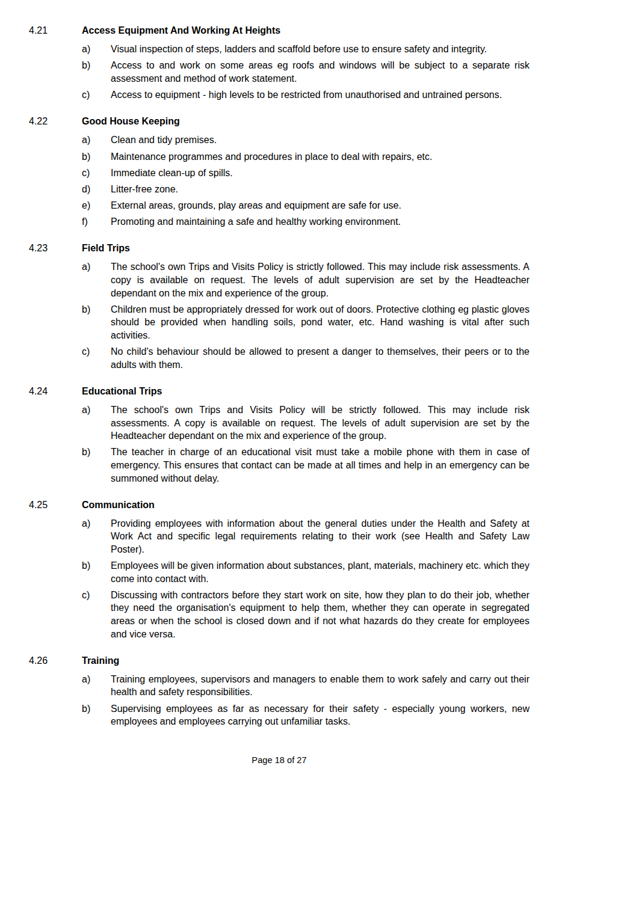4.21 Access Equipment And Working At Heights
a) Visual inspection of steps, ladders and scaffold before use to ensure safety and integrity.
b) Access to and work on some areas eg roofs and windows will be subject to a separate risk assessment and method of work statement.
c) Access to equipment - high levels to be restricted from unauthorised and untrained persons.
4.22 Good House Keeping
a) Clean and tidy premises.
b) Maintenance programmes and procedures in place to deal with repairs, etc.
c) Immediate clean-up of spills.
d) Litter-free zone.
e) External areas, grounds, play areas and equipment are safe for use.
f) Promoting and maintaining a safe and healthy working environment.
4.23 Field Trips
a) The school's own Trips and Visits Policy is strictly followed. This may include risk assessments. A copy is available on request. The levels of adult supervision are set by the Headteacher dependant on the mix and experience of the group.
b) Children must be appropriately dressed for work out of doors. Protective clothing eg plastic gloves should be provided when handling soils, pond water, etc. Hand washing is vital after such activities.
c) No child's behaviour should be allowed to present a danger to themselves, their peers or to the adults with them.
4.24 Educational Trips
a) The school's own Trips and Visits Policy will be strictly followed. This may include risk assessments. A copy is available on request. The levels of adult supervision are set by the Headteacher dependant on the mix and experience of the group.
b) The teacher in charge of an educational visit must take a mobile phone with them in case of emergency. This ensures that contact can be made at all times and help in an emergency can be summoned without delay.
4.25 Communication
a) Providing employees with information about the general duties under the Health and Safety at Work Act and specific legal requirements relating to their work (see Health and Safety Law Poster).
b) Employees will be given information about substances, plant, materials, machinery etc. which they come into contact with.
c) Discussing with contractors before they start work on site, how they plan to do their job, whether they need the organisation's equipment to help them, whether they can operate in segregated areas or when the school is closed down and if not what hazards do they create for employees and vice versa.
4.26 Training
a) Training employees, supervisors and managers to enable them to work safely and carry out their health and safety responsibilities.
b) Supervising employees as far as necessary for their safety - especially young workers, new employees and employees carrying out unfamiliar tasks.
Page 18 of 27